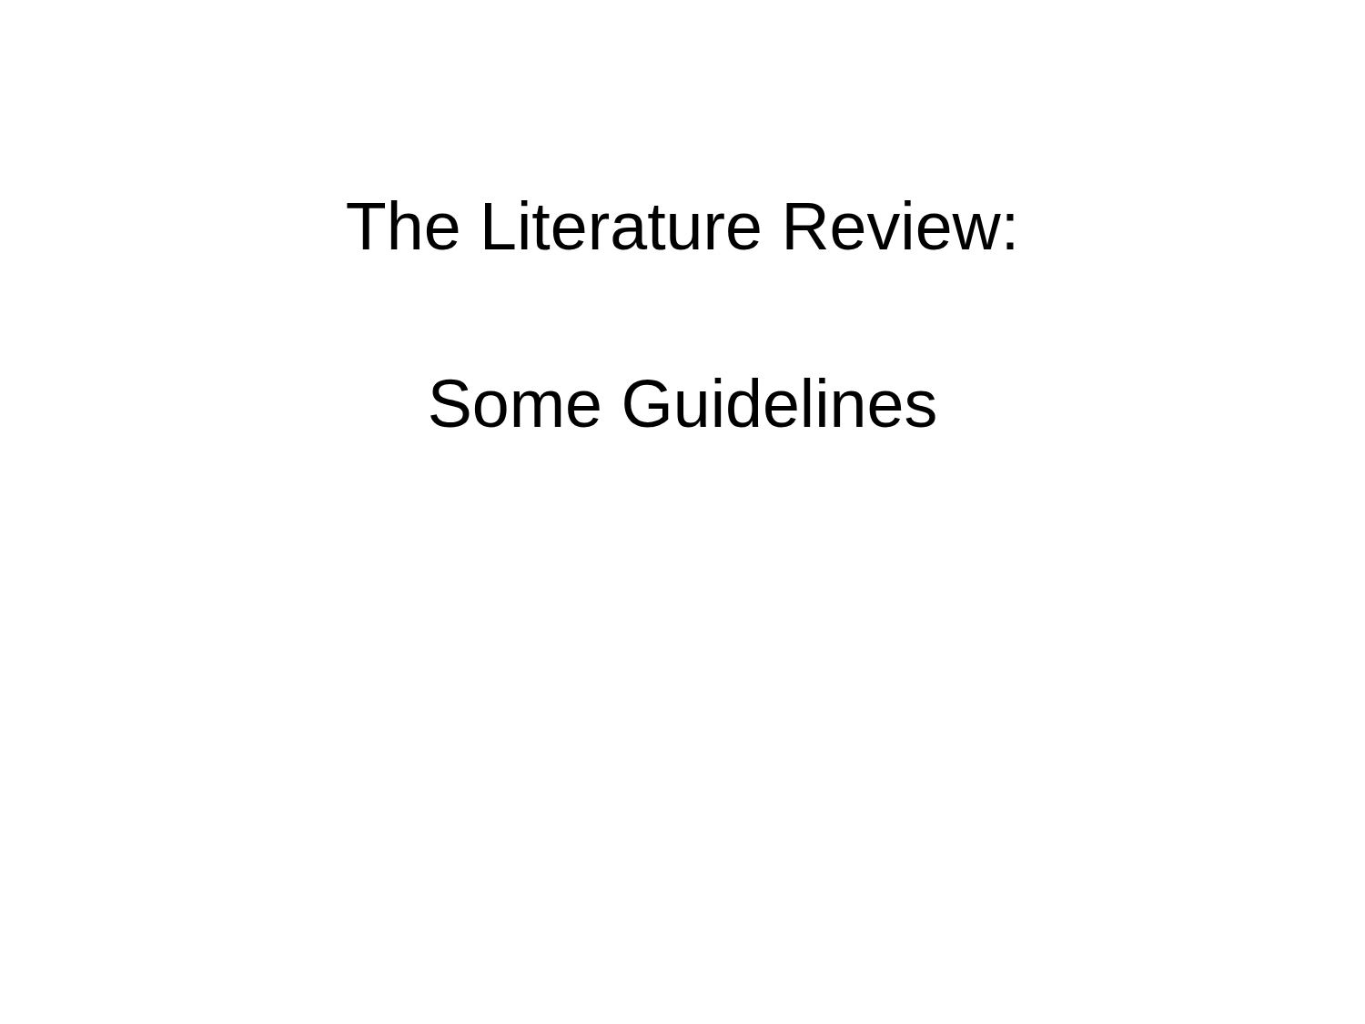The Literature Review: Some Guidelines